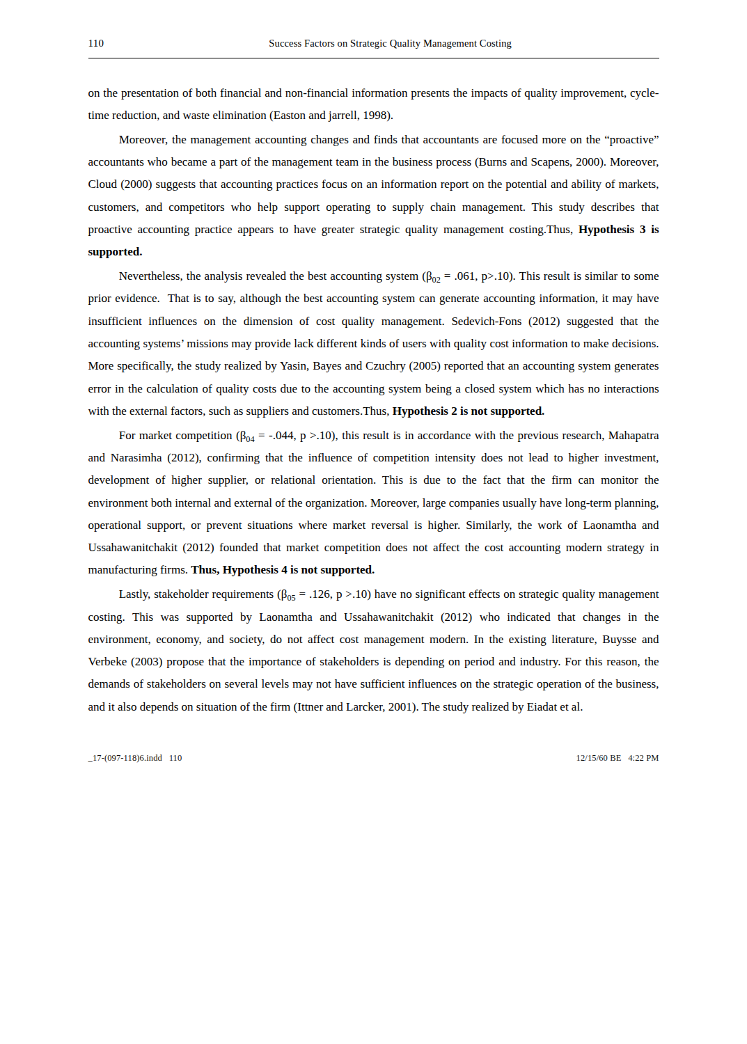110
Success Factors on Strategic Quality Management Costing
on the presentation of both financial and non-financial information presents the impacts of quality improvement, cycle-time reduction, and waste elimination (Easton and jarrell, 1998).
Moreover, the management accounting changes and finds that accountants are focused more on the “proactive” accountants who became a part of the management team in the business process (Burns and Scapens, 2000). Moreover, Cloud (2000) suggests that accounting practices focus on an information report on the potential and ability of markets, customers, and competitors who help support operating to supply chain management. This study describes that proactive accounting practice appears to have greater strategic quality management costing.Thus, Hypothesis 3 is supported.
Nevertheless, the analysis revealed the best accounting system (β02 = .061, p>.10). This result is similar to some prior evidence. That is to say, although the best accounting system can generate accounting information, it may have insufficient influences on the dimension of cost quality management. Sedevich-Fons (2012) suggested that the accounting systems’ missions may provide lack different kinds of users with quality cost information to make decisions. More specifically, the study realized by Yasin, Bayes and Czuchry (2005) reported that an accounting system generates error in the calculation of quality costs due to the accounting system being a closed system which has no interactions with the external factors, such as suppliers and customers.Thus, Hypothesis 2 is not supported.
For market competition (β04 = -.044, p >.10), this result is in accordance with the previous research, Mahapatra and Narasimha (2012), confirming that the influence of competition intensity does not lead to higher investment, development of higher supplier, or relational orientation. This is due to the fact that the firm can monitor the environment both internal and external of the organization. Moreover, large companies usually have long-term planning, operational support, or prevent situations where market reversal is higher. Similarly, the work of Laonamtha and Ussahawanitchakit (2012) founded that market competition does not affect the cost accounting modern strategy in manufacturing firms. Thus, Hypothesis 4 is not supported.
Lastly, stakeholder requirements (β05 = .126, p >.10) have no significant effects on strategic quality management costing. This was supported by Laonamtha and Ussahawanitchakit (2012) who indicated that changes in the environment, economy, and society, do not affect cost management modern. In the existing literature, Buysse and Verbeke (2003) propose that the importance of stakeholders is depending on period and industry. For this reason, the demands of stakeholders on several levels may not have sufficient influences on the strategic operation of the business, and it also depends on situation of the firm (Ittner and Larcker, 2001). The study realized by Eiadat et al.
_17-(097-118)6.indd 110
12/15/60 BE 4:22 PM